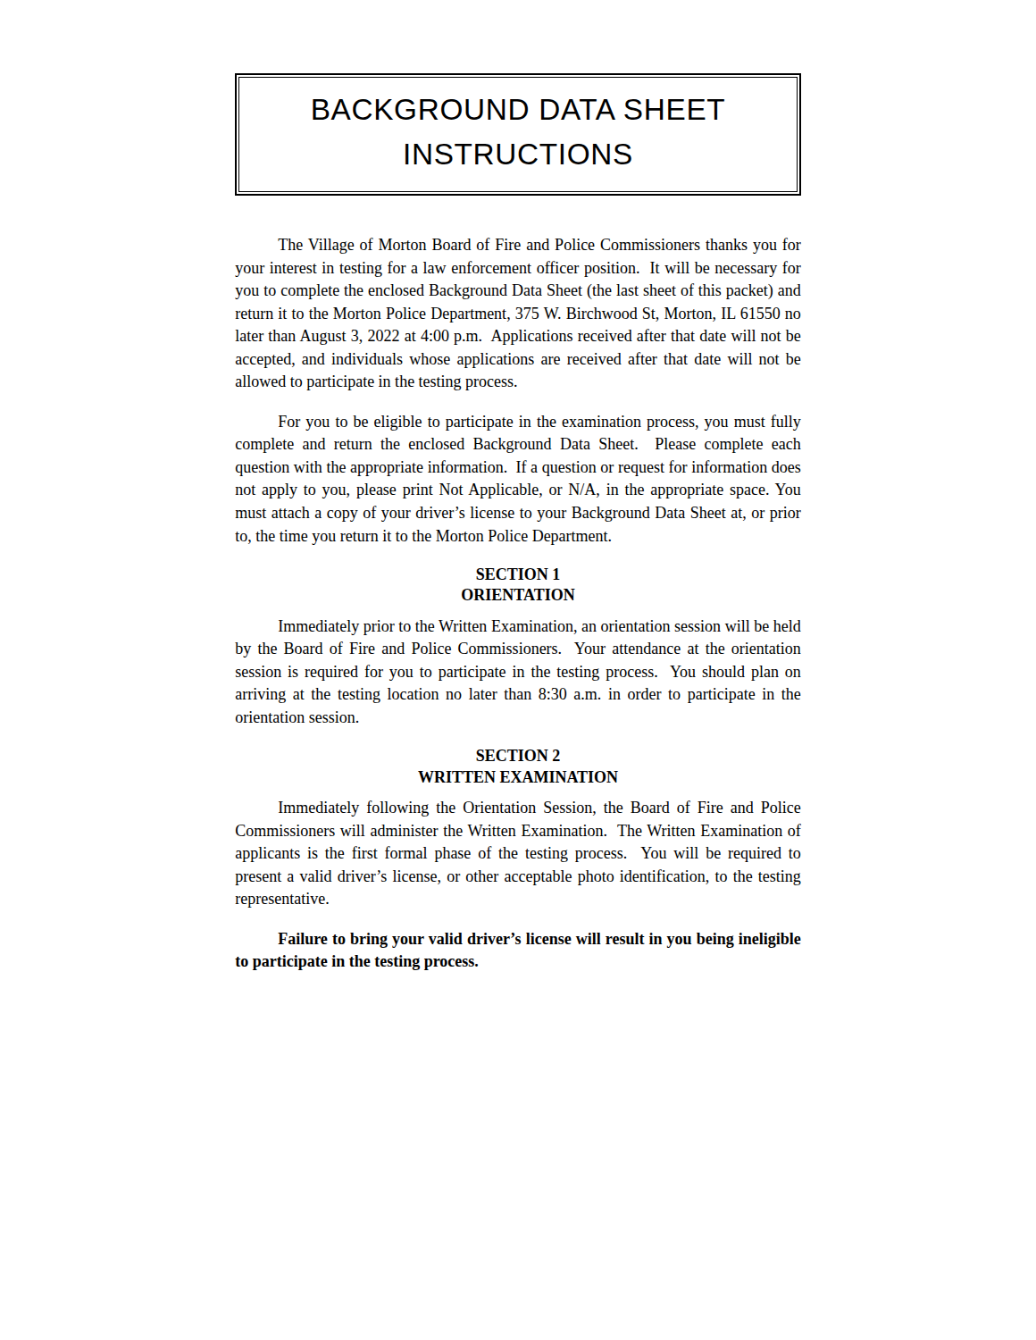BACKGROUND DATA SHEET
INSTRUCTIONS
The Village of Morton Board of Fire and Police Commissioners thanks you for your interest in testing for a law enforcement officer position. It will be necessary for you to complete the enclosed Background Data Sheet (the last sheet of this packet) and return it to the Morton Police Department, 375 W. Birchwood St, Morton, IL 61550 no later than August 3, 2022 at 4:00 p.m. Applications received after that date will not be accepted, and individuals whose applications are received after that date will not be allowed to participate in the testing process.
For you to be eligible to participate in the examination process, you must fully complete and return the enclosed Background Data Sheet. Please complete each question with the appropriate information. If a question or request for information does not apply to you, please print Not Applicable, or N/A, in the appropriate space. You must attach a copy of your driver’s license to your Background Data Sheet at, or prior to, the time you return it to the Morton Police Department.
SECTION 1 ORIENTATION
Immediately prior to the Written Examination, an orientation session will be held by the Board of Fire and Police Commissioners. Your attendance at the orientation session is required for you to participate in the testing process. You should plan on arriving at the testing location no later than 8:30 a.m. in order to participate in the orientation session.
SECTION 2 WRITTEN EXAMINATION
Immediately following the Orientation Session, the Board of Fire and Police Commissioners will administer the Written Examination. The Written Examination of applicants is the first formal phase of the testing process. You will be required to present a valid driver’s license, or other acceptable photo identification, to the testing representative.
Failure to bring your valid driver’s license will result in you being ineligible to participate in the testing process.